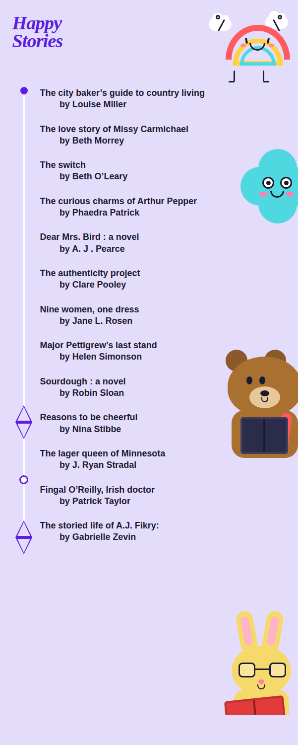HappyStories
The city baker’s guide to country living by Louise Miller
The love story of Missy Carmichael by Beth Morrey
The switch by Beth O’Leary
The curious charms of Arthur Pepper by Phaedra Patrick
Dear Mrs. Bird : a novel by A. J . Pearce
The authenticity project by Clare Pooley
Nine women, one dress by Jane L. Rosen
Major Pettigrew’s last stand by Helen Simonson
Sourdough : a novel by Robin Sloan
Reasons to be cheerful by Nina Stibbe
The lager queen of Minnesota by J. Ryan Stradal
Fingal O’Reilly, Irish doctor by Patrick Taylor
The storied life of A.J. Fikry: by Gabrielle Zevin